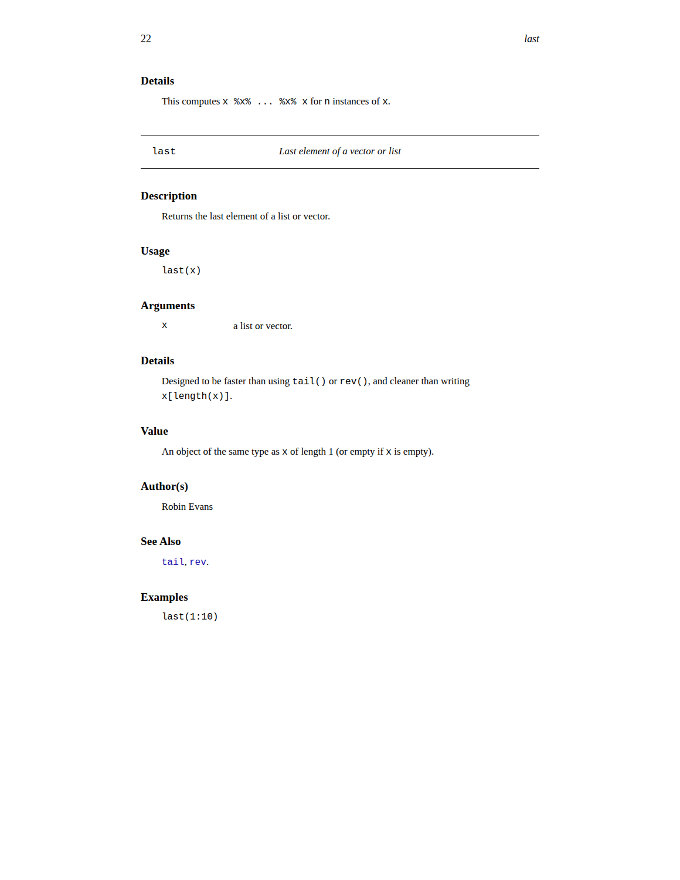22 last
Details
This computes x %x% ... %x% x for n instances of x.
last
Last element of a vector or list
Description
Returns the last element of a list or vector.
Usage
last(x)
Arguments
x
a list or vector.
Details
Designed to be faster than using tail() or rev(), and cleaner than writing x[length(x)].
Value
An object of the same type as x of length 1 (or empty if x is empty).
Author(s)
Robin Evans
See Also
tail, rev.
Examples
last(1:10)